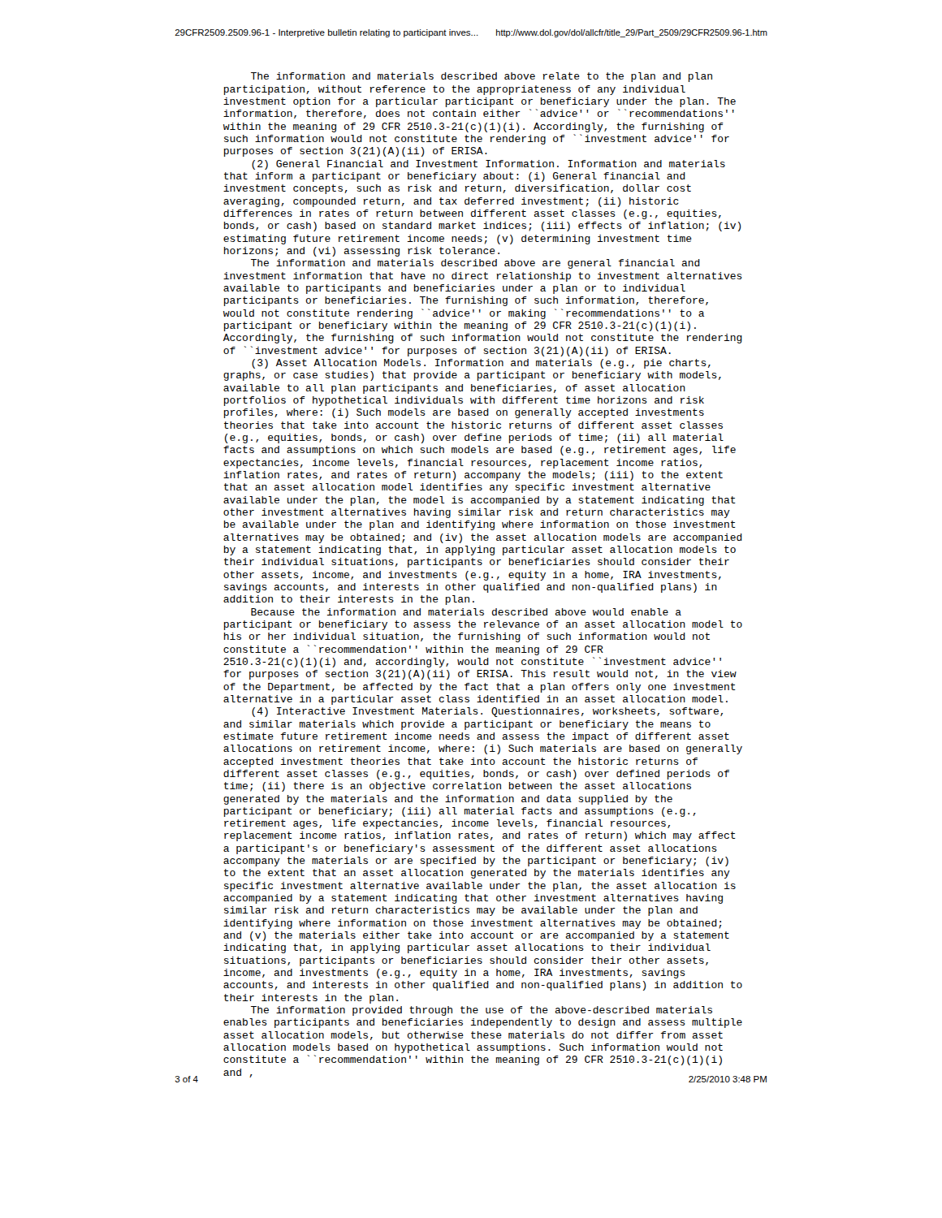29CFR2509.2509.96-1 - Interpretive bulletin relating to participant inves... http://www.dol.gov/dol/allcfr/title_29/Part_2509/29CFR2509.96-1.htm
The information and materials described above relate to the plan and plan participation, without reference to the appropriateness of any individual investment option for a particular participant or beneficiary under the plan. The information, therefore, does not contain either ``advice'' or ``recommendations'' within the meaning of 29 CFR 2510.3-21(c)(1)(i). Accordingly, the furnishing of such information would not constitute the rendering of ``investment advice'' for purposes of section 3(21)(A)(ii) of ERISA.
(2) General Financial and Investment Information. Information and materials that inform a participant or beneficiary about: (i) General financial and investment concepts, such as risk and return, diversification, dollar cost averaging, compounded return, and tax deferred investment; (ii) historic differences in rates of return between different asset classes (e.g., equities, bonds, or cash) based on standard market indices; (iii) effects of inflation; (iv) estimating future retirement income needs; (v) determining investment time horizons; and (vi) assessing risk tolerance.
The information and materials described above are general financial and investment information that have no direct relationship to investment alternatives available to participants and beneficiaries under a plan or to individual participants or beneficiaries. The furnishing of such information, therefore, would not constitute rendering ``advice'' or making ``recommendations'' to a participant or beneficiary within the meaning of 29 CFR 2510.3-21(c)(1)(i). Accordingly, the furnishing of such information would not constitute the rendering of ``investment advice'' for purposes of section 3(21)(A)(ii) of ERISA.
(3) Asset Allocation Models. Information and materials (e.g., pie charts, graphs, or case studies) that provide a participant or beneficiary with models, available to all plan participants and beneficiaries, of asset allocation portfolios of hypothetical individuals with different time horizons and risk profiles, where: (i) Such models are based on generally accepted investments theories that take into account the historic returns of different asset classes (e.g., equities, bonds, or cash) over define periods of time; (ii) all material facts and assumptions on which such models are based (e.g., retirement ages, life expectancies, income levels, financial resources, replacement income ratios, inflation rates, and rates of return) accompany the models; (iii) to the extent that an asset allocation model identifies any specific investment alternative available under the plan, the model is accompanied by a statement indicating that other investment alternatives having similar risk and return characteristics may be available under the plan and identifying where information on those investment alternatives may be obtained; and (iv) the asset allocation models are accompanied by a statement indicating that, in applying particular asset allocation models to their individual situations, participants or beneficiaries should consider their other assets, income, and investments (e.g., equity in a home, IRA investments, savings accounts, and interests in other qualified and non-qualified plans) in addition to their interests in the plan.
Because the information and materials described above would enable a participant or beneficiary to assess the relevance of an asset allocation model to his or her individual situation, the furnishing of such information would not constitute a ``recommendation'' within the meaning of 29 CFR
2510.3-21(c)(1)(i) and, accordingly, would not constitute ``investment advice'' for purposes of section 3(21)(A)(ii) of ERISA. This result would not, in the view of the Department, be affected by the fact that a plan offers only one investment alternative in a particular asset class identified in an asset allocation model.
(4) Interactive Investment Materials. Questionnaires, worksheets, software, and similar materials which provide a participant or beneficiary the means to estimate future retirement income needs and assess the impact of different asset allocations on retirement income, where: (i) Such materials are based on generally accepted investment theories that take into account the historic returns of different asset classes (e.g., equities, bonds, or cash) over defined periods of time; (ii) there is an objective correlation between the asset allocations generated by the materials and the information and data supplied by the participant or beneficiary; (iii) all material facts and assumptions (e.g., retirement ages, life expectancies, income levels, financial resources, replacement income ratios, inflation rates, and rates of return) which may affect a participant's or beneficiary's assessment of the different asset allocations accompany the materials or are specified by the participant or beneficiary; (iv) to the extent that an asset allocation generated by the materials identifies any specific investment alternative available under the plan, the asset allocation is accompanied by a statement indicating that other investment alternatives having similar risk and return characteristics may be available under the plan and identifying where information on those investment alternatives may be obtained; and (v) the materials either take into account or are accompanied by a statement indicating that, in applying particular asset allocations to their individual situations, participants or beneficiaries should consider their other assets, income, and investments (e.g., equity in a home, IRA investments, savings accounts, and interests in other qualified and non-qualified plans) in addition to their interests in the plan.
The information provided through the use of the above-described materials enables participants and beneficiaries independently to design and assess multiple asset allocation models, but otherwise these materials do not differ from asset allocation models based on hypothetical assumptions. Such information would not constitute a ``recommendation'' within the meaning of 29 CFR 2510.3-21(c)(1)(i) and ,
3 of 4 2/25/2010 3:48 PM